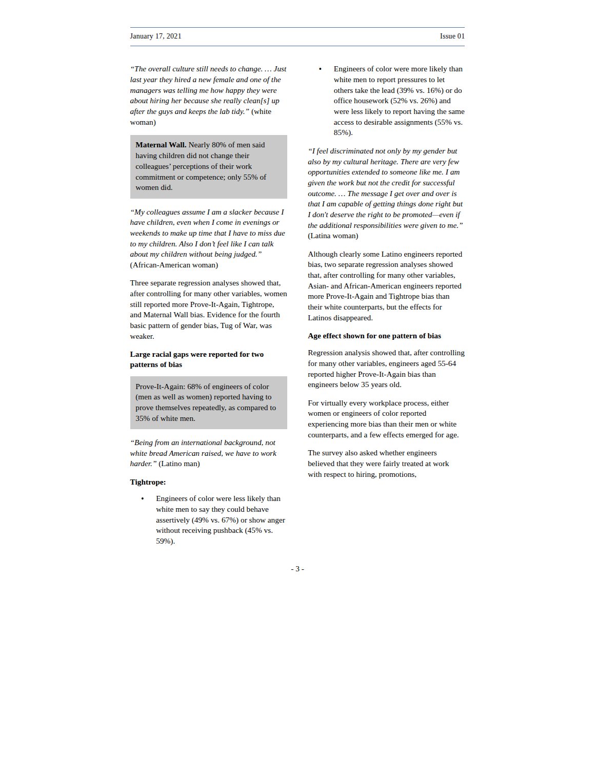January 17, 2021 Issue 01
“The overall culture still needs to change. … Just last year they hired a new female and one of the managers was telling me how happy they were about hiring her because she really clean[s] up after the guys and keeps the lab tidy.” (white woman)
Maternal Wall. Nearly 80% of men said having children did not change their colleagues’ perceptions of their work commitment or competence; only 55% of women did.
“My colleagues assume I am a slacker because I have children, even when I come in evenings or weekends to make up time that I have to miss due to my children. Also I don’t feel like I can talk about my children without being judged.” (African-American woman)
Three separate regression analyses showed that, after controlling for many other variables, women still reported more Prove-It-Again, Tightrope, and Maternal Wall bias. Evidence for the fourth basic pattern of gender bias, Tug of War, was weaker.
Large racial gaps were reported for two patterns of bias
Prove-It-Again: 68% of engineers of color (men as well as women) reported having to prove themselves repeatedly, as compared to 35% of white men.
“Being from an international background, not white bread American raised, we have to work harder.” (Latino man)
Tightrope:
Engineers of color were less likely than white men to say they could behave assertively (49% vs. 67%) or show anger without receiving pushback (45% vs. 59%).
Engineers of color were more likely than white men to report pressures to let others take the lead (39% vs. 16%) or do office housework (52% vs. 26%) and were less likely to report having the same access to desirable assignments (55% vs. 85%).
“I feel discriminated not only by my gender but also by my cultural heritage. There are very few opportunities extended to someone like me. I am given the work but not the credit for successful outcome. … The message I get over and over is that I am capable of getting things done right but I don't deserve the right to be promoted—even if the additional responsibilities were given to me.” (Latina woman)
Although clearly some Latino engineers reported bias, two separate regression analyses showed that, after controlling for many other variables, Asian- and African-American engineers reported more Prove-It-Again and Tightrope bias than their white counterparts, but the effects for Latinos disappeared.
Age effect shown for one pattern of bias
Regression analysis showed that, after controlling for many other variables, engineers aged 55-64 reported higher Prove-It-Again bias than engineers below 35 years old.
For virtually every workplace process, either women or engineers of color reported experiencing more bias than their men or white counterparts, and a few effects emerged for age.
The survey also asked whether engineers believed that they were fairly treated at work with respect to hiring, promotions,
- 3 -